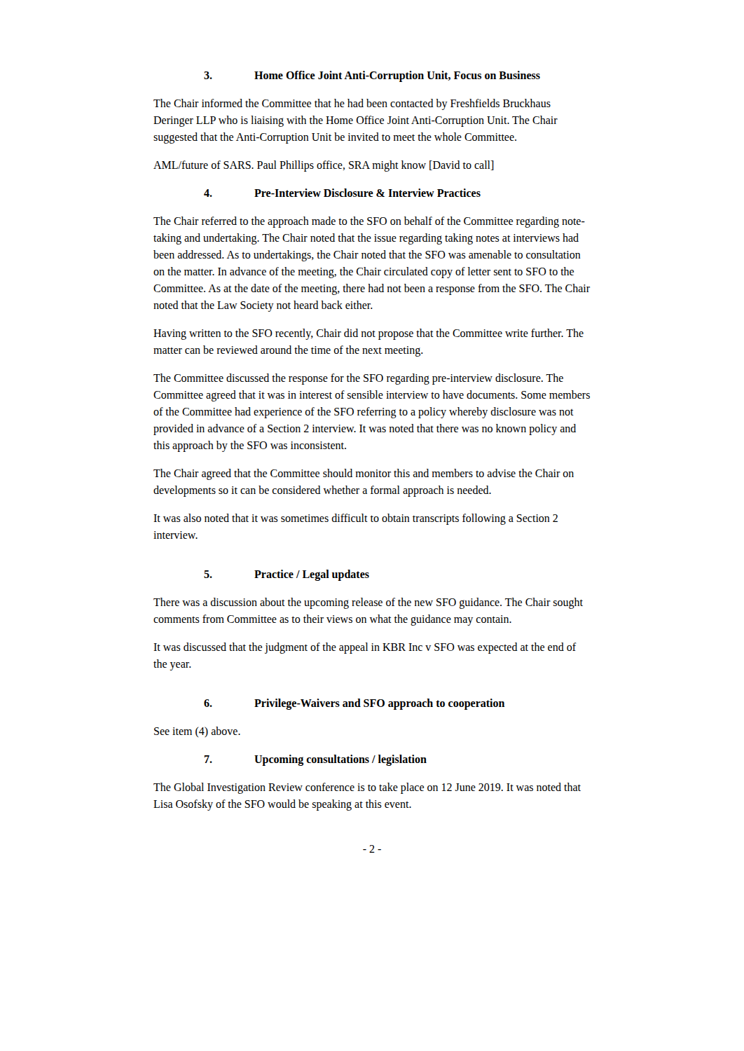3. Home Office Joint Anti-Corruption Unit, Focus on Business
The Chair informed the Committee that he had been contacted by Freshfields Bruckhaus Deringer LLP who is liaising with the Home Office Joint Anti-Corruption Unit. The Chair suggested that the Anti-Corruption Unit be invited to meet the whole Committee.
AML/future of SARS. Paul Phillips office, SRA might know [David to call]
4. Pre-Interview Disclosure & Interview Practices
The Chair referred to the approach made to the SFO on behalf of the Committee regarding note-taking and undertaking. The Chair noted that the issue regarding taking notes at interviews had been addressed. As to undertakings, the Chair noted that the SFO was amenable to consultation on the matter. In advance of the meeting, the Chair circulated copy of letter sent to SFO to the Committee. As at the date of the meeting, there had not been a response from the SFO. The Chair noted that the Law Society not heard back either.
Having written to the SFO recently, Chair did not propose that the Committee write further. The matter can be reviewed around the time of the next meeting.
The Committee discussed the response for the SFO regarding pre-interview disclosure. The Committee agreed that it was in interest of sensible interview to have documents. Some members of the Committee had experience of the SFO referring to a policy whereby disclosure was not provided in advance of a Section 2 interview. It was noted that there was no known policy and this approach by the SFO was inconsistent.
The Chair agreed that the Committee should monitor this and members to advise the Chair on developments so it can be considered whether a formal approach is needed.
It was also noted that it was sometimes difficult to obtain transcripts following a Section 2 interview.
5. Practice / Legal updates
There was a discussion about the upcoming release of the new SFO guidance. The Chair sought comments from Committee as to their views on what the guidance may contain.
It was discussed that the judgment of the appeal in KBR Inc v SFO was expected at the end of the year.
6. Privilege-Waivers and SFO approach to cooperation
See item (4) above.
7. Upcoming consultations / legislation
The Global Investigation Review conference is to take place on 12 June 2019. It was noted that Lisa Osofsky of the SFO would be speaking at this event.
- 2 -